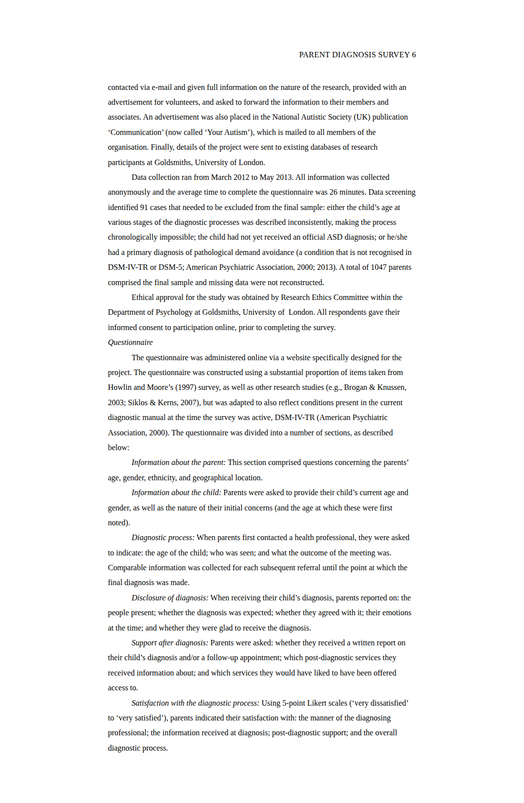PARENT DIAGNOSIS SURVEY 6
contacted via e-mail and given full information on the nature of the research, provided with an advertisement for volunteers, and asked to forward the information to their members and associates. An advertisement was also placed in the National Autistic Society (UK) publication ‘Communication’ (now called ‘Your Autism’), which is mailed to all members of the organisation. Finally, details of the project were sent to existing databases of research participants at Goldsmiths, University of London.
Data collection ran from March 2012 to May 2013. All information was collected anonymously and the average time to complete the questionnaire was 26 minutes. Data screening identified 91 cases that needed to be excluded from the final sample: either the child’s age at various stages of the diagnostic processes was described inconsistently, making the process chronologically impossible; the child had not yet received an official ASD diagnosis; or he/she had a primary diagnosis of pathological demand avoidance (a condition that is not recognised in DSM-IV-TR or DSM-5; American Psychiatric Association, 2000; 2013). A total of 1047 parents comprised the final sample and missing data were not reconstructed.
Ethical approval for the study was obtained by Research Ethics Committee within the Department of Psychology at Goldsmiths, University of London. All respondents gave their informed consent to participation online, prior to completing the survey.
Questionnaire
The questionnaire was administered online via a website specifically designed for the project. The questionnaire was constructed using a substantial proportion of items taken from Howlin and Moore’s (1997) survey, as well as other research studies (e.g., Brogan & Knussen, 2003; Siklos & Kerns, 2007), but was adapted to also reflect conditions present in the current diagnostic manual at the time the survey was active, DSM-IV-TR (American Psychiatric Association, 2000). The questionnaire was divided into a number of sections, as described below:
Information about the parent: This section comprised questions concerning the parents’ age, gender, ethnicity, and geographical location.
Information about the child: Parents were asked to provide their child’s current age and gender, as well as the nature of their initial concerns (and the age at which these were first noted).
Diagnostic process: When parents first contacted a health professional, they were asked to indicate: the age of the child; who was seen; and what the outcome of the meeting was. Comparable information was collected for each subsequent referral until the point at which the final diagnosis was made.
Disclosure of diagnosis: When receiving their child’s diagnosis, parents reported on: the people present; whether the diagnosis was expected; whether they agreed with it; their emotions at the time; and whether they were glad to receive the diagnosis.
Support after diagnosis: Parents were asked: whether they received a written report on their child’s diagnosis and/or a follow-up appointment; which post-diagnostic services they received information about; and which services they would have liked to have been offered access to.
Satisfaction with the diagnostic process: Using 5-point Likert scales (‘very dissatisfied’ to ‘very satisfied’), parents indicated their satisfaction with: the manner of the diagnosing professional; the information received at diagnosis; post-diagnostic support; and the overall diagnostic process.